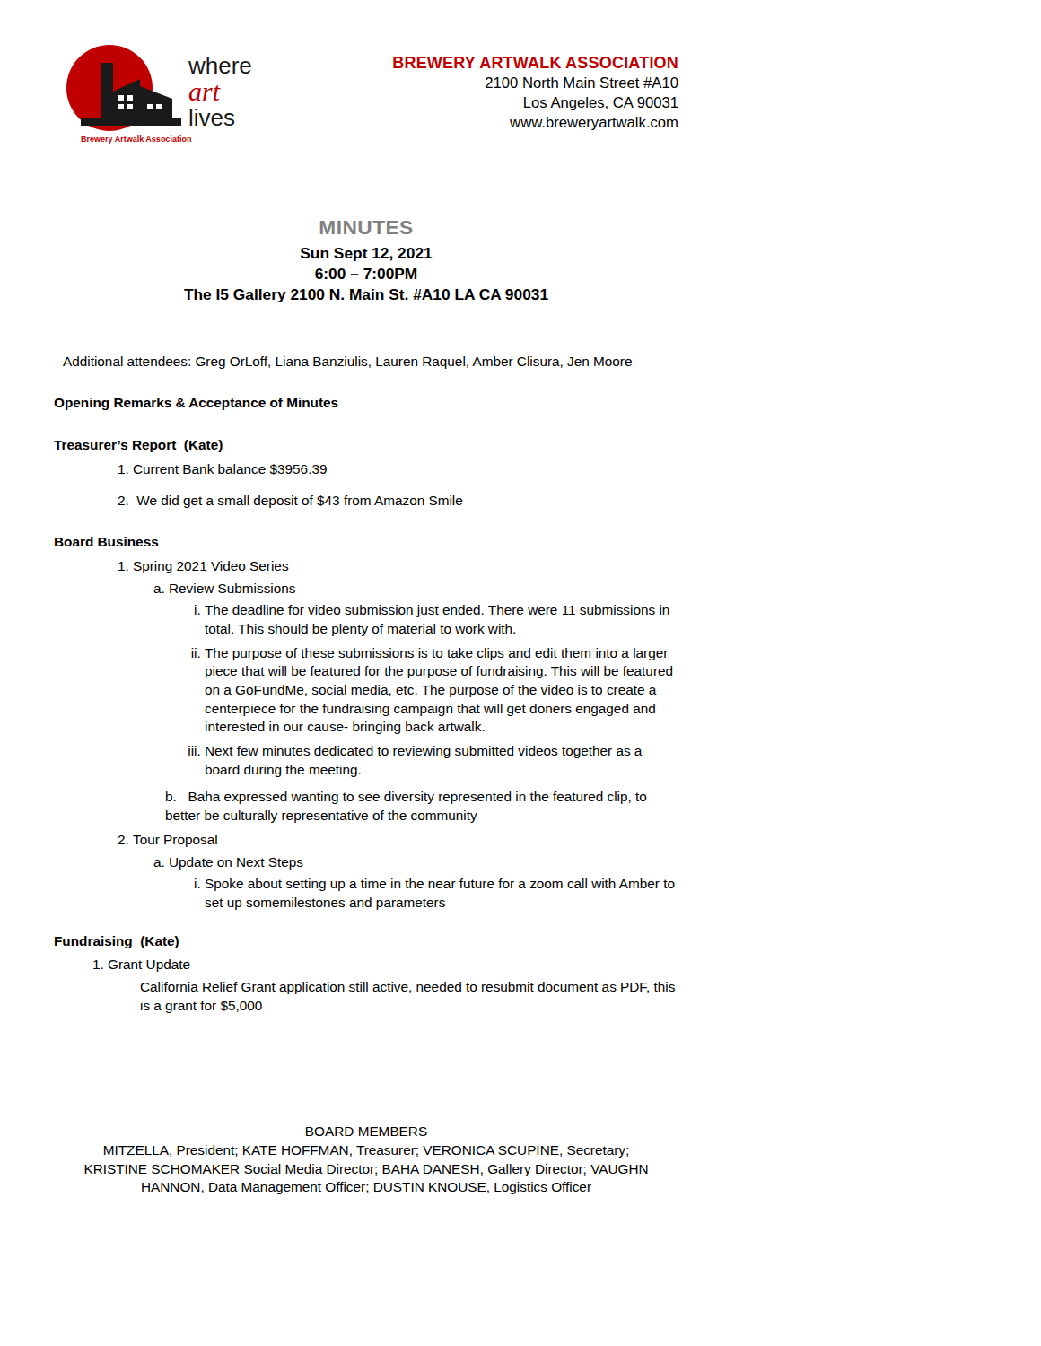where art lives Brewery Artwalk Association
BREWERY ARTWALK ASSOCIATION
2100 North Main Street #A10
Los Angeles, CA 90031
www.breweryartwalk.com
MINUTES
Sun Sept 12, 2021
6:00 – 7:00PM
The I5 Gallery 2100 N. Main St. #A10 LA CA 90031
Additional attendees: Greg OrLoff, Liana Banziulis, Lauren Raquel, Amber Clisura, Jen Moore
Opening Remarks & Acceptance of Minutes
Treasurer’s Report (Kate)
Current Bank balance $3956.39
We did get a small deposit of $43 from Amazon Smile
Board Business
Spring 2021 Video Series
Review Submissions
The deadline for video submission just ended. There were 11 submissions in total. This should be plenty of material to work with.
The purpose of these submissions is to take clips and edit them into a larger piece that will be featured for the purpose of fundraising. This will be featured on a GoFundMe, social media, etc. The purpose of the video is to create a centerpiece for the fundraising campaign that will get doners engaged and interested in our cause- bringing back artwalk.
Next few minutes dedicated to reviewing submitted videos together as a board during the meeting.
b. Baha expressed wanting to see diversity represented in the featured clip, to better be culturally representative of the community
Tour Proposal
Update on Next Steps
Spoke about setting up a time in the near future for a zoom call with Amber to set up somemilestones and parameters
Fundraising (Kate)
Grant Update
California Relief Grant application still active, needed to resubmit document as PDF, this is a grant for $5,000
BOARD MEMBERS
MITZELLA, President; KATE HOFFMAN, Treasurer; VERONICA SCUPINE, Secretary;
KRISTINE SCHOMAKER Social Media Director; BAHA DANESH, Gallery Director; VAUGHN HANNON, Data Management Officer; DUSTIN KNOUSE, Logistics Officer